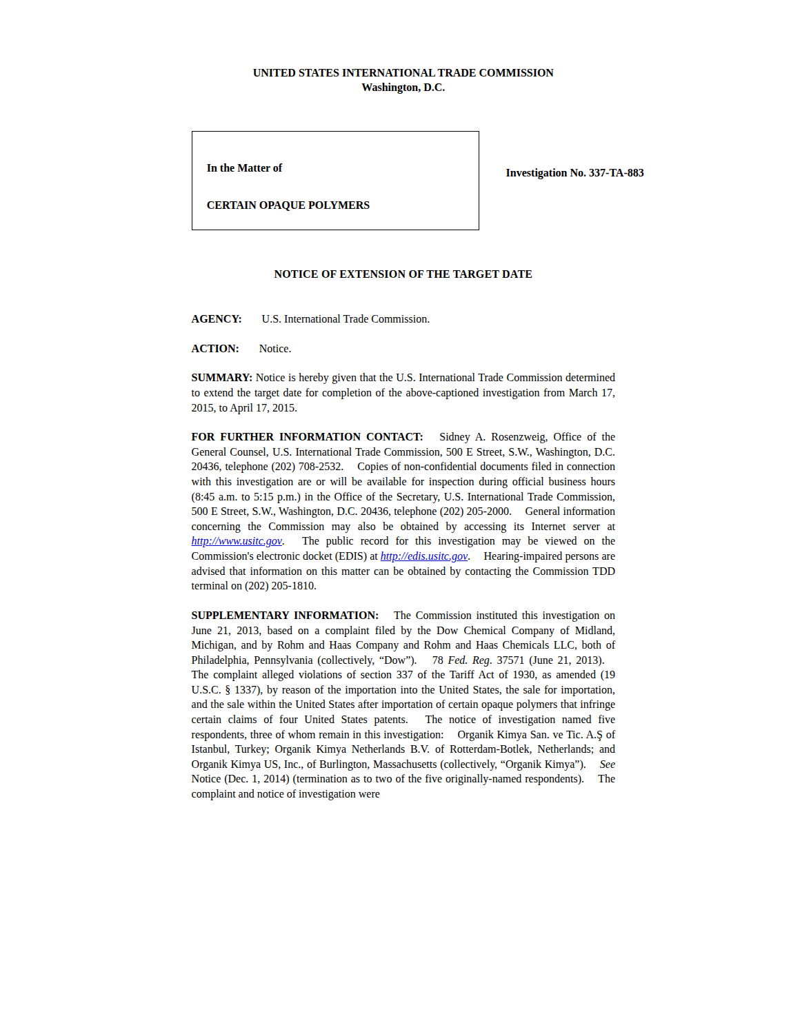UNITED STATES INTERNATIONAL TRADE COMMISSION
Washington, D.C.
In the Matter of
CERTAIN OPAQUE POLYMERS
Investigation No. 337-TA-883
NOTICE OF EXTENSION OF THE TARGET DATE
AGENCY: U.S. International Trade Commission.
ACTION: Notice.
SUMMARY: Notice is hereby given that the U.S. International Trade Commission determined to extend the target date for completion of the above-captioned investigation from March 17, 2015, to April 17, 2015.
FOR FURTHER INFORMATION CONTACT: Sidney A. Rosenzweig, Office of the General Counsel, U.S. International Trade Commission, 500 E Street, S.W., Washington, D.C. 20436, telephone (202) 708-2532. Copies of non-confidential documents filed in connection with this investigation are or will be available for inspection during official business hours (8:45 a.m. to 5:15 p.m.) in the Office of the Secretary, U.S. International Trade Commission, 500 E Street, S.W., Washington, D.C. 20436, telephone (202) 205-2000. General information concerning the Commission may also be obtained by accessing its Internet server at http://www.usitc.gov. The public record for this investigation may be viewed on the Commission's electronic docket (EDIS) at http://edis.usitc.gov. Hearing-impaired persons are advised that information on this matter can be obtained by contacting the Commission TDD terminal on (202) 205-1810.
SUPPLEMENTARY INFORMATION: The Commission instituted this investigation on June 21, 2013, based on a complaint filed by the Dow Chemical Company of Midland, Michigan, and by Rohm and Haas Company and Rohm and Haas Chemicals LLC, both of Philadelphia, Pennsylvania (collectively, “Dow”). 78 Fed. Reg. 37571 (June 21, 2013). The complaint alleged violations of section 337 of the Tariff Act of 1930, as amended (19 U.S.C. § 1337), by reason of the importation into the United States, the sale for importation, and the sale within the United States after importation of certain opaque polymers that infringe certain claims of four United States patents. The notice of investigation named five respondents, three of whom remain in this investigation: Organik Kimya San. ve Tic. A.Ş of Istanbul, Turkey; Organik Kimya Netherlands B.V. of Rotterdam-Botlek, Netherlands; and Organik Kimya US, Inc., of Burlington, Massachusetts (collectively, “Organik Kimya”). See Notice (Dec. 1, 2014) (termination as to two of the five originally-named respondents). The complaint and notice of investigation were